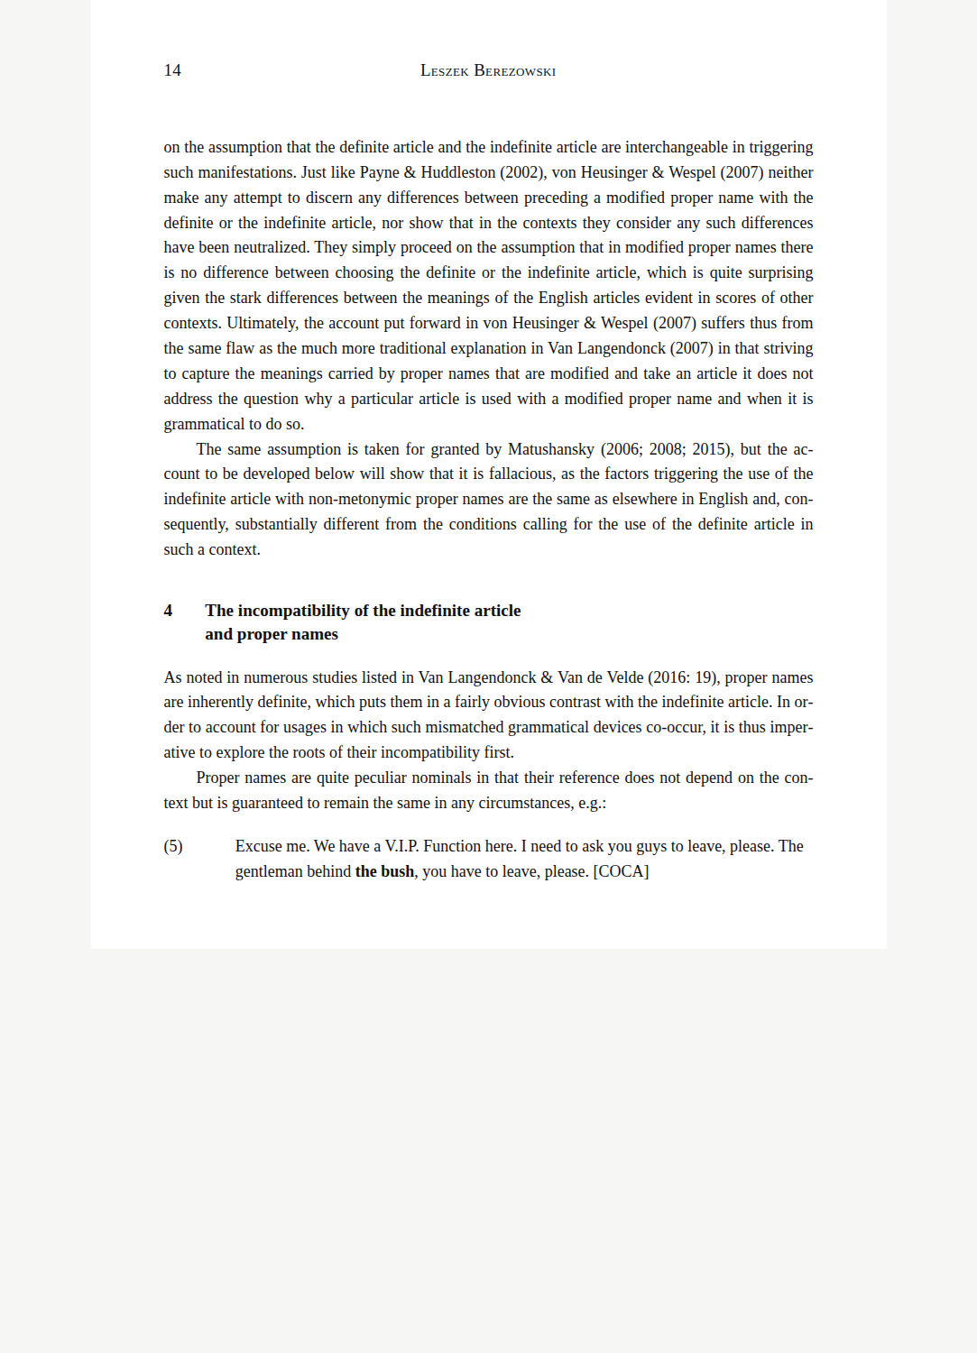14 Leszek Berezowski
on the assumption that the definite article and the indefinite article are interchangeable in triggering such manifestations. Just like Payne & Huddleston (2002), von Heusinger & Wespel (2007) neither make any attempt to discern any differences between preceding a modified proper name with the definite or the indefinite article, nor show that in the contexts they consider any such differences have been neutralized. They simply proceed on the assumption that in modified proper names there is no difference between choosing the definite or the indefinite article, which is quite surprising given the stark differences between the meanings of the English articles evident in scores of other contexts. Ultimately, the account put forward in von Heusinger & Wespel (2007) suffers thus from the same flaw as the much more traditional explanation in Van Langendonck (2007) in that striving to capture the meanings carried by proper names that are modified and take an article it does not address the question why a particular article is used with a modified proper name and when it is grammatical to do so.
The same assumption is taken for granted by Matushansky (2006; 2008; 2015), but the account to be developed below will show that it is fallacious, as the factors triggering the use of the indefinite article with non-metonymic proper names are the same as elsewhere in English and, consequently, substantially different from the conditions calling for the use of the definite article in such a context.
4 The incompatibility of the indefinite article
and proper names
As noted in numerous studies listed in Van Langendonck & Van de Velde (2016: 19), proper names are inherently definite, which puts them in a fairly obvious contrast with the indefinite article. In order to account for usages in which such mismatched grammatical devices co-occur, it is thus imperative to explore the roots of their incompatibility first.
Proper names are quite peculiar nominals in that their reference does not depend on the context but is guaranteed to remain the same in any circumstances, e.g.:
(5) Excuse me. We have a V.I.P. Function here. I need to ask you guys to leave, please. The gentleman behind the bush, you have to leave, please. [COCA]